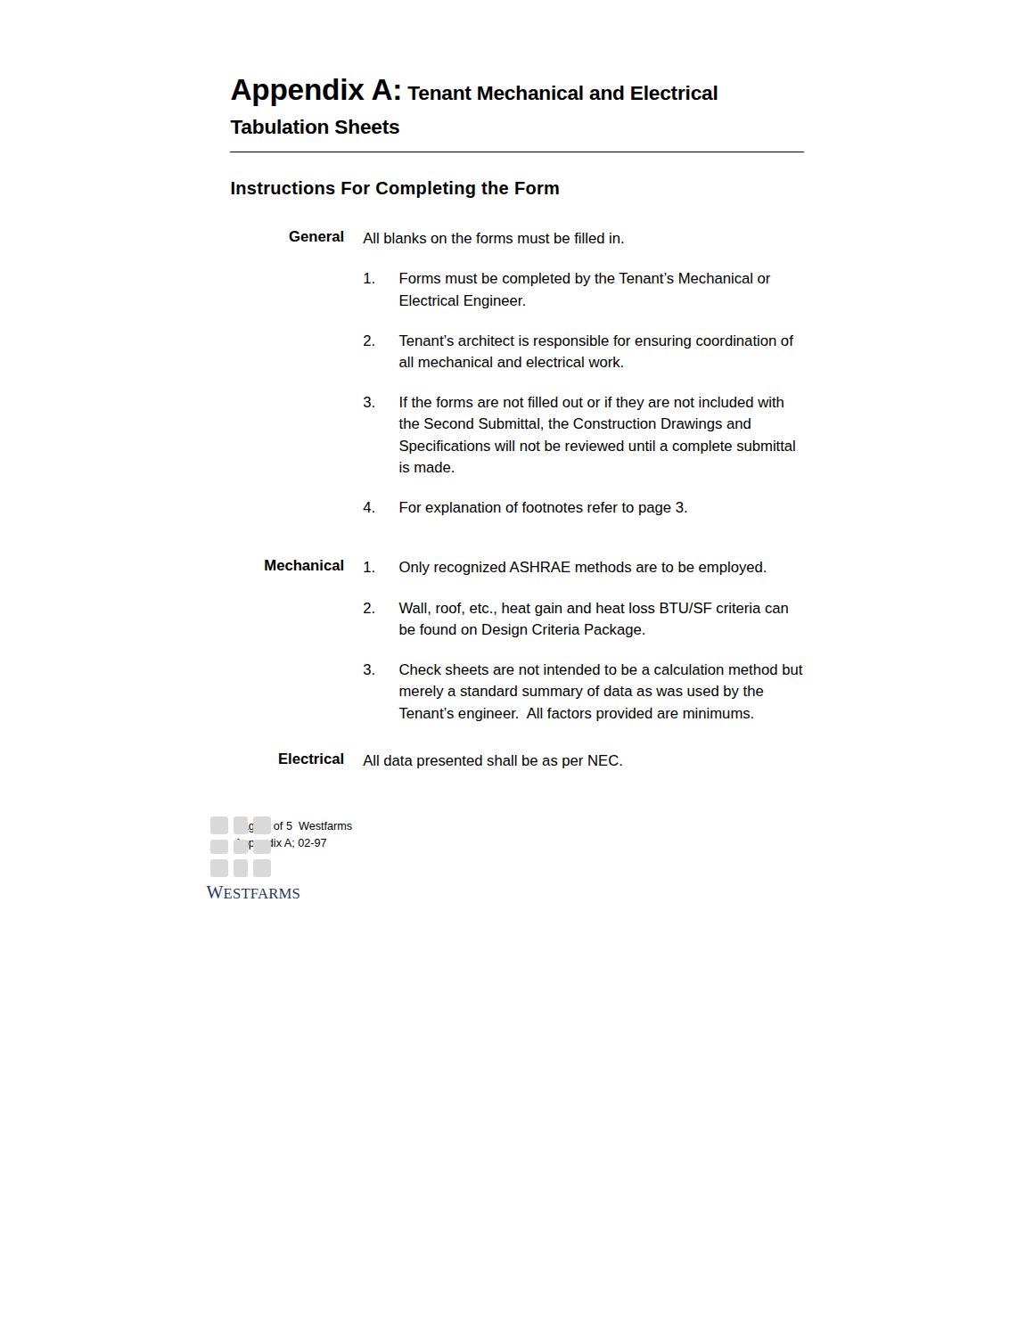Appendix A: Tenant Mechanical and Electrical Tabulation Sheets
Instructions For Completing the Form
General
All blanks on the forms must be filled in.
1. Forms must be completed by the Tenant’s Mechanical or Electrical Engineer.
2. Tenant’s architect is responsible for ensuring coordination of all mechanical and electrical work.
3. If the forms are not filled out or if they are not included with the Second Submittal, the Construction Drawings and Specifications will not be reviewed until a complete submittal is made.
4. For explanation of footnotes refer to page 3.
Mechanical
1. Only recognized ASHRAE methods are to be employed.
2. Wall, roof, etc., heat gain and heat loss BTU/SF criteria can be found on Design Criteria Package.
3. Check sheets are not intended to be a calculation method but merely a standard summary of data as was used by the Tenant’s engineer. All factors provided are minimums.
Electrical
All data presented shall be as per NEC.
Page 1 of 5 Westfarms
Appendix A; 02-97
WESTFARMS